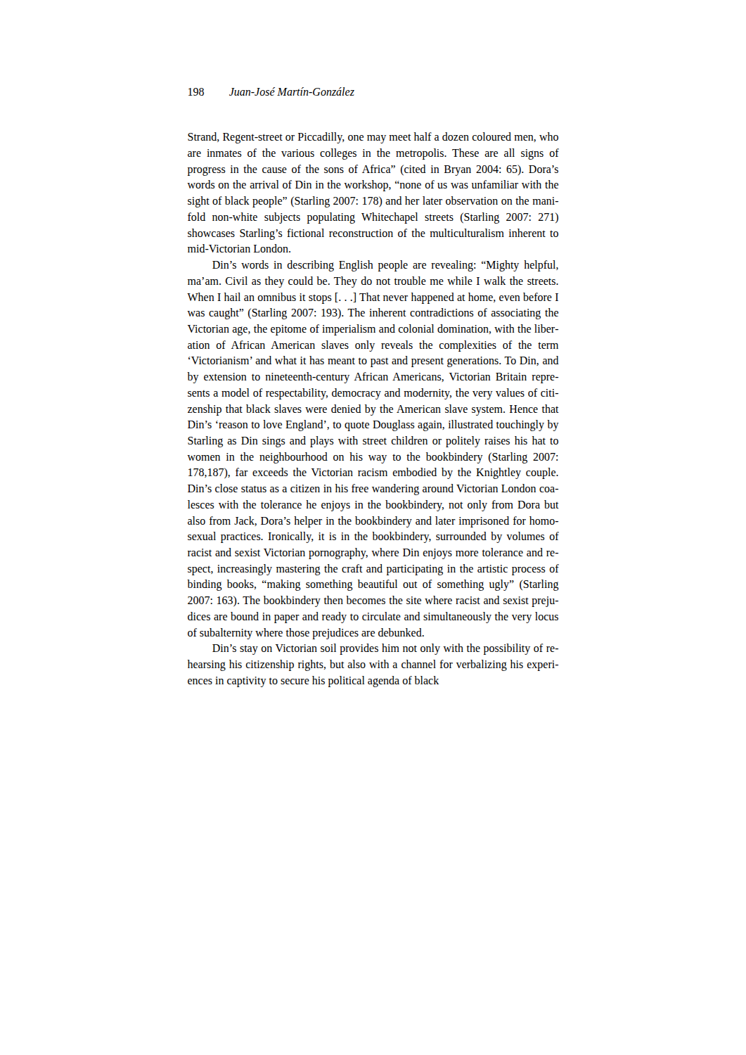198 Juan-José Martín-González
Strand, Regent-street or Piccadilly, one may meet half a dozen coloured men, who are inmates of the various colleges in the metropolis. These are all signs of progress in the cause of the sons of Africa” (cited in Bryan 2004: 65). Dora’s words on the arrival of Din in the workshop, “none of us was unfamiliar with the sight of black people” (Starling 2007: 178) and her later observation on the manifold non-white subjects populating Whitechapel streets (Starling 2007: 271) showcases Starling’s fictional reconstruction of the multiculturalism inherent to mid-Victorian London.
Din’s words in describing English people are revealing: “Mighty helpful, ma’am. Civil as they could be. They do not trouble me while I walk the streets. When I hail an omnibus it stops [. . .] That never happened at home, even before I was caught” (Starling 2007: 193). The inherent contradictions of associating the Victorian age, the epitome of imperialism and colonial domination, with the liberation of African American slaves only reveals the complexities of the term ‘Victorianism’ and what it has meant to past and present generations. To Din, and by extension to nineteenth-century African Americans, Victorian Britain represents a model of respectability, democracy and modernity, the very values of citizenship that black slaves were denied by the American slave system. Hence that Din’s ‘reason to love England’, to quote Douglass again, illustrated touchingly by Starling as Din sings and plays with street children or politely raises his hat to women in the neighbourhood on his way to the bookbindery (Starling 2007: 178,187), far exceeds the Victorian racism embodied by the Knightley couple. Din’s close status as a citizen in his free wandering around Victorian London coalesces with the tolerance he enjoys in the bookbindery, not only from Dora but also from Jack, Dora’s helper in the bookbindery and later imprisoned for homosexual practices. Ironically, it is in the bookbindery, surrounded by volumes of racist and sexist Victorian pornography, where Din enjoys more tolerance and respect, increasingly mastering the craft and participating in the artistic process of binding books, “making something beautiful out of something ugly” (Starling 2007: 163). The bookbindery then becomes the site where racist and sexist prejudices are bound in paper and ready to circulate and simultaneously the very locus of subalternity where those prejudices are debunked.
Din’s stay on Victorian soil provides him not only with the possibility of rehearsing his citizenship rights, but also with a channel for verbalizing his experiences in captivity to secure his political agenda of black